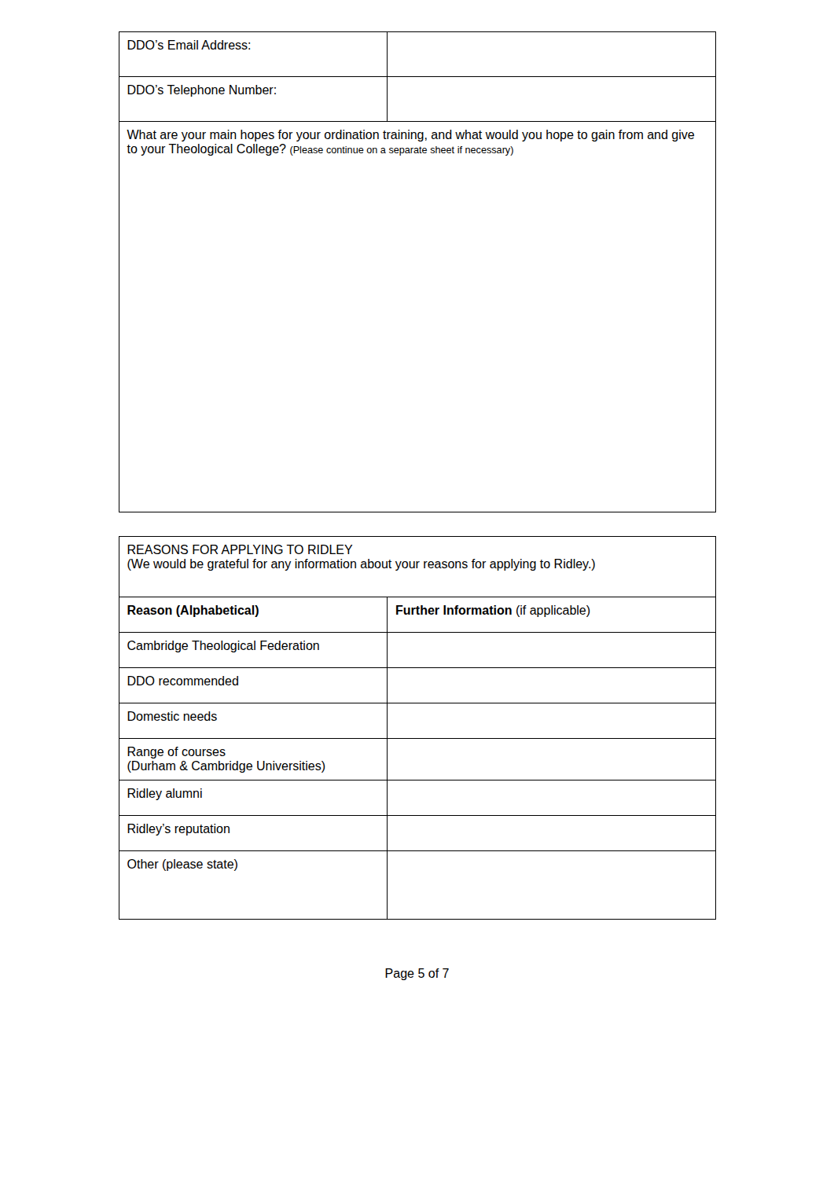| DDO’s Email Address: | |
| DDO’s Telephone Number: | |
| What are your main hopes for your ordination training, and what would you hope to gain from and give to your Theological College? (Please continue on a separate sheet if necessary) |
| REASONS FOR APPLYING TO RIDLEY (We would be grateful for any information about your reasons for applying to Ridley.) |
| Reason (Alphabetical) | Further Information (if applicable) |
| Cambridge Theological Federation | |
| DDO recommended | |
| Domestic needs | |
| Range of courses (Durham & Cambridge Universities) | |
| Ridley alumni | |
| Ridley’s reputation | |
| Other (please state) | |
Page 5 of 7